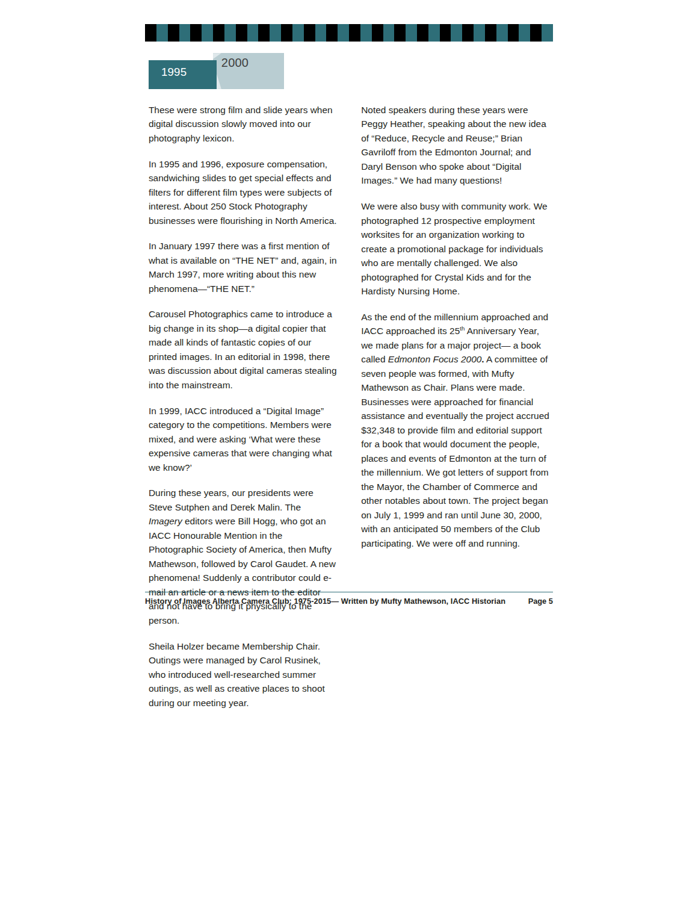2000
1995
These were strong film and slide years when digital discussion slowly moved into our photography lexicon.
In 1995 and 1996, exposure compensation, sandwiching slides to get special effects and filters for different film types were subjects of interest. About 250 Stock Photography businesses were flourishing in North America.
In January 1997 there was a first mention of what is available on “THE NET” and, again, in March 1997, more writing about this new phenomena—“THE NET.”
Carousel Photographics came to introduce a big change in its shop—a digital copier that made all kinds of fantastic copies of our printed images. In an editorial in 1998, there was discussion about digital cameras stealing into the mainstream.
In 1999, IACC introduced a “Digital Image” category to the competitions. Members were mixed, and were asking ‘What were these expensive cameras that were changing what we know?’
During these years, our presidents were Steve Sutphen and Derek Malin. The Imagery editors were Bill Hogg, who got an IACC Honourable Mention in the Photographic Society of America, then Mufty Mathewson, followed by Carol Gaudet. A new phenomena! Suddenly a contributor could e-mail an article or a news item to the editor and not have to bring it physically to the person.
Sheila Holzer became Membership Chair. Outings were managed by Carol Rusinek, who introduced well-researched summer outings, as well as creative places to shoot during our meeting year.
Noted speakers during these years were Peggy Heather, speaking about the new idea of “Reduce, Recycle and Reuse;” Brian Gavriloff from the Edmonton Journal; and Daryl Benson who spoke about “Digital Images.” We had many questions!
We were also busy with community work. We photographed 12 prospective employment worksites for an organization working to create a promotional package for individuals who are mentally challenged. We also photographed for Crystal Kids and for the Hardisty Nursing Home.
As the end of the millennium approached and IACC approached its 25th Anniversary Year, we made plans for a major project— a book called Edmonton Focus 2000. A committee of seven people was formed, with Mufty Mathewson as Chair. Plans were made. Businesses were approached for financial assistance and eventually the project accrued $32,348 to provide film and editorial support for a book that would document the people, places and events of Edmonton at the turn of the millennium. We got letters of support from the Mayor, the Chamber of Commerce and other notables about town. The project began on July 1, 1999 and ran until June 30, 2000, with an anticipated 50 members of the Club participating. We were off and running.
History of Images Alberta Camera Club: 1975-2015— Written by Mufty Mathewson, IACC Historian Page 5